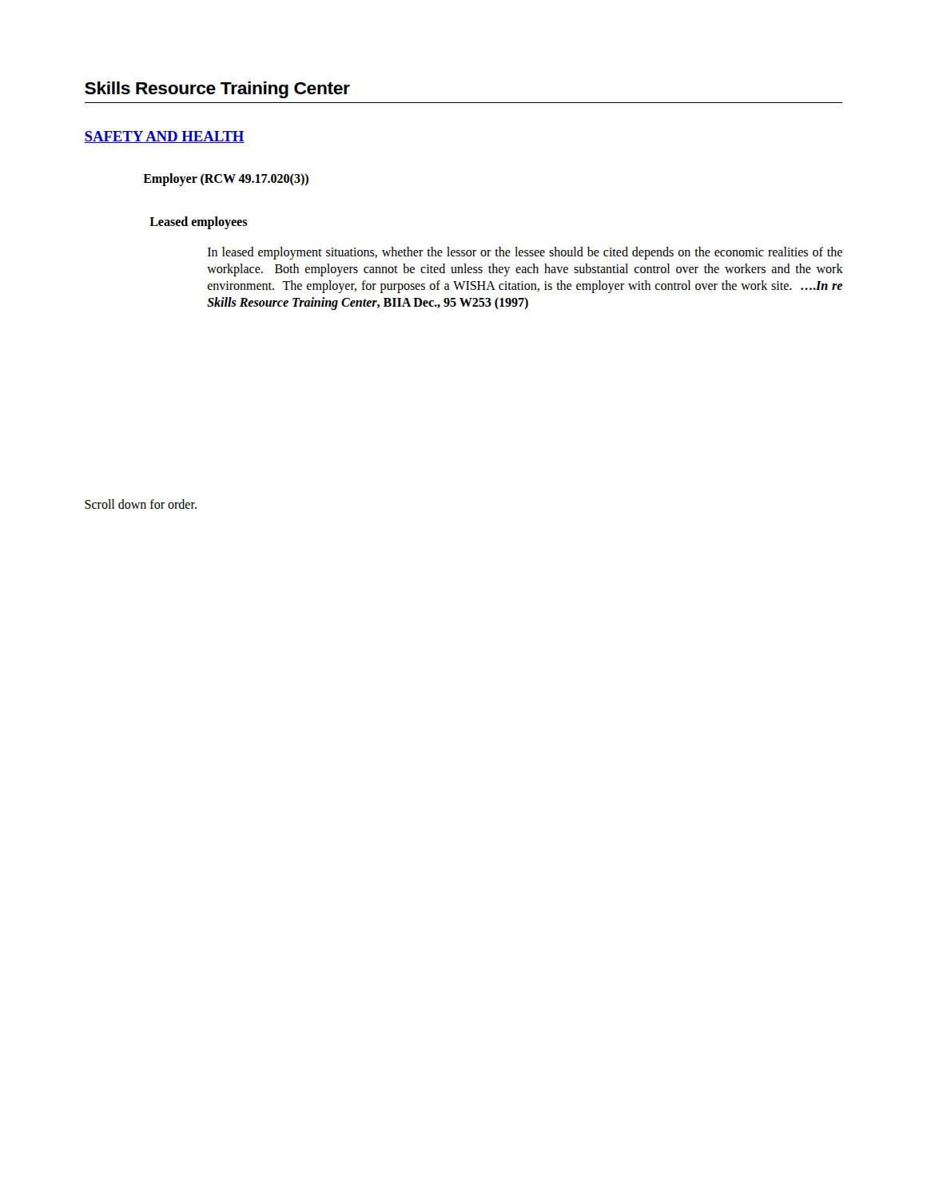Skills Resource Training Center
SAFETY AND HEALTH
Employer (RCW 49.17.020(3))
Leased employees
In leased employment situations, whether the lessor or the lessee should be cited depends on the economic realities of the workplace. Both employers cannot be cited unless they each have substantial control over the workers and the work environment. The employer, for purposes of a WISHA citation, is the employer with control over the work site. ….In re Skills Resource Training Center, BIIA Dec., 95 W253 (1997)
Scroll down for order.